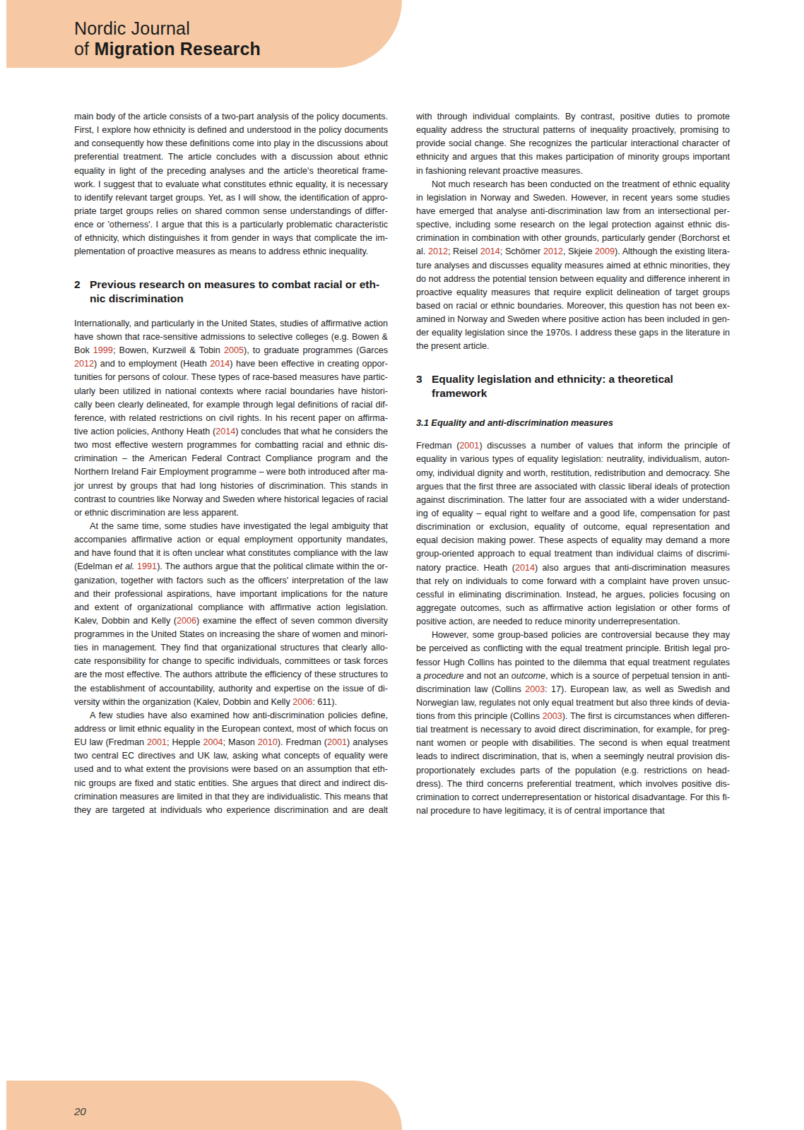Nordic Journal
of Migration Research
main body of the article consists of a two-part analysis of the policy documents. First, I explore how ethnicity is defined and understood in the policy documents and consequently how these definitions come into play in the discussions about preferential treatment. The article concludes with a discussion about ethnic equality in light of the preceding analyses and the article's theoretical framework. I suggest that to evaluate what constitutes ethnic equality, it is necessary to identify relevant target groups. Yet, as I will show, the identification of appropriate target groups relies on shared common sense understandings of difference or 'otherness'. I argue that this is a particularly problematic characteristic of ethnicity, which distinguishes it from gender in ways that complicate the implementation of proactive measures as means to address ethnic inequality.
2 Previous research on measures to combat racial or ethnic discrimination
Internationally, and particularly in the United States, studies of affirmative action have shown that race-sensitive admissions to selective colleges (e.g. Bowen & Bok 1999; Bowen, Kurzweil & Tobin 2005), to graduate programmes (Garces 2012) and to employment (Heath 2014) have been effective in creating opportunities for persons of colour. These types of race-based measures have particularly been utilized in national contexts where racial boundaries have historically been clearly delineated, for example through legal definitions of racial difference, with related restrictions on civil rights. In his recent paper on affirmative action policies, Anthony Heath (2014) concludes that what he considers the two most effective western programmes for combatting racial and ethnic discrimination – the American Federal Contract Compliance program and the Northern Ireland Fair Employment programme – were both introduced after major unrest by groups that had long histories of discrimination. This stands in contrast to countries like Norway and Sweden where historical legacies of racial or ethnic discrimination are less apparent.
At the same time, some studies have investigated the legal ambiguity that accompanies affirmative action or equal employment opportunity mandates, and have found that it is often unclear what constitutes compliance with the law (Edelman et al. 1991). The authors argue that the political climate within the organization, together with factors such as the officers' interpretation of the law and their professional aspirations, have important implications for the nature and extent of organizational compliance with affirmative action legislation. Kalev, Dobbin and Kelly (2006) examine the effect of seven common diversity programmes in the United States on increasing the share of women and minorities in management. They find that organizational structures that clearly allocate responsibility for change to specific individuals, committees or task forces are the most effective. The authors attribute the efficiency of these structures to the establishment of accountability, authority and expertise on the issue of diversity within the organization (Kalev, Dobbin and Kelly 2006: 611).
A few studies have also examined how anti-discrimination policies define, address or limit ethnic equality in the European context, most of which focus on EU law (Fredman 2001; Hepple 2004; Mason 2010). Fredman (2001) analyses two central EC directives and UK law, asking what concepts of equality were used and to what extent the provisions were based on an assumption that ethnic groups are fixed and static entities. She argues that direct and indirect discrimination measures are limited in that they are individualistic. This means that they are targeted at individuals who experience discrimination and are dealt with through individual complaints. By contrast, positive duties to promote equality address the structural patterns of inequality proactively, promising to provide social change. She recognizes the particular interactional character of ethnicity and argues that this makes participation of minority groups important in fashioning relevant proactive measures.
Not much research has been conducted on the treatment of ethnic equality in legislation in Norway and Sweden. However, in recent years some studies have emerged that analyse anti-discrimination law from an intersectional perspective, including some research on the legal protection against ethnic discrimination in combination with other grounds, particularly gender (Borchorst et al. 2012; Reisel 2014; Schömer 2012, Skjeie 2009). Although the existing literature analyses and discusses equality measures aimed at ethnic minorities, they do not address the potential tension between equality and difference inherent in proactive equality measures that require explicit delineation of target groups based on racial or ethnic boundaries. Moreover, this question has not been examined in Norway and Sweden where positive action has been included in gender equality legislation since the 1970s. I address these gaps in the literature in the present article.
3 Equality legislation and ethnicity: a theoretical framework
3.1 Equality and anti-discrimination measures
Fredman (2001) discusses a number of values that inform the principle of equality in various types of equality legislation: neutrality, individualism, autonomy, individual dignity and worth, restitution, redistribution and democracy. She argues that the first three are associated with classic liberal ideals of protection against discrimination. The latter four are associated with a wider understanding of equality – equal right to welfare and a good life, compensation for past discrimination or exclusion, equality of outcome, equal representation and equal decision making power. These aspects of equality may demand a more group-oriented approach to equal treatment than individual claims of discriminatory practice. Heath (2014) also argues that anti-discrimination measures that rely on individuals to come forward with a complaint have proven unsuccessful in eliminating discrimination. Instead, he argues, policies focusing on aggregate outcomes, such as affirmative action legislation or other forms of positive action, are needed to reduce minority underrepresentation.
However, some group-based policies are controversial because they may be perceived as conflicting with the equal treatment principle. British legal professor Hugh Collins has pointed to the dilemma that equal treatment regulates a procedure and not an outcome, which is a source of perpetual tension in anti-discrimination law (Collins 2003: 17). European law, as well as Swedish and Norwegian law, regulates not only equal treatment but also three kinds of deviations from this principle (Collins 2003). The first is circumstances when differential treatment is necessary to avoid direct discrimination, for example, for pregnant women or people with disabilities. The second is when equal treatment leads to indirect discrimination, that is, when a seemingly neutral provision disproportionately excludes parts of the population (e.g. restrictions on headdress). The third concerns preferential treatment, which involves positive discrimination to correct underrepresentation or historical disadvantage. For this final procedure to have legitimacy, it is of central importance that
20